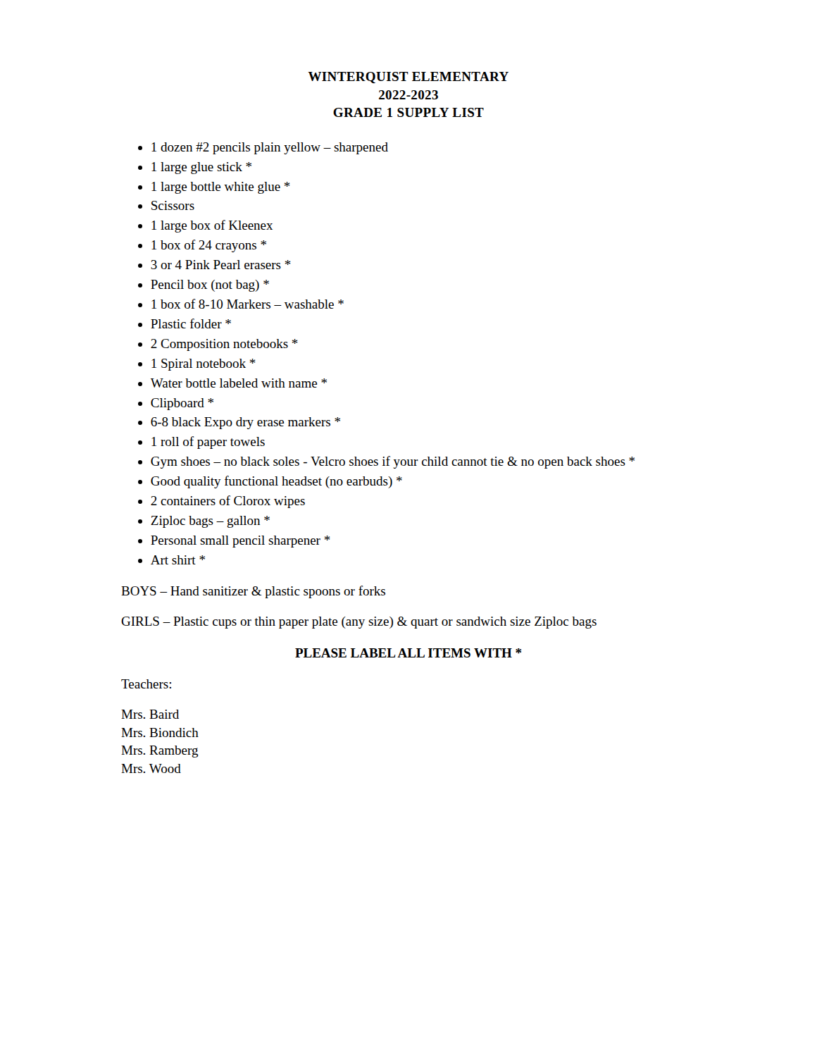WINTERQUIST ELEMENTARY 2022-2023 GRADE 1 SUPPLY LIST
1 dozen #2 pencils plain yellow – sharpened
1 large glue stick *
1 large bottle white glue *
Scissors
1 large box of Kleenex
1 box of 24 crayons *
3 or 4 Pink Pearl erasers *
Pencil box (not bag) *
1 box of 8-10 Markers – washable *
Plastic folder *
2 Composition notebooks *
1 Spiral notebook *
Water bottle labeled with name *
Clipboard *
6-8 black Expo dry erase markers *
1 roll of paper towels
Gym shoes – no black soles - Velcro shoes if your child cannot tie & no open back shoes *
Good quality functional headset (no earbuds) *
2 containers of Clorox wipes
Ziploc bags – gallon *
Personal small pencil sharpener *
Art shirt *
BOYS – Hand sanitizer & plastic spoons or forks
GIRLS – Plastic cups or thin paper plate (any size) & quart or sandwich size Ziploc bags
PLEASE LABEL ALL ITEMS WITH *
Teachers:
Mrs. Baird
Mrs. Biondich
Mrs. Ramberg
Mrs. Wood